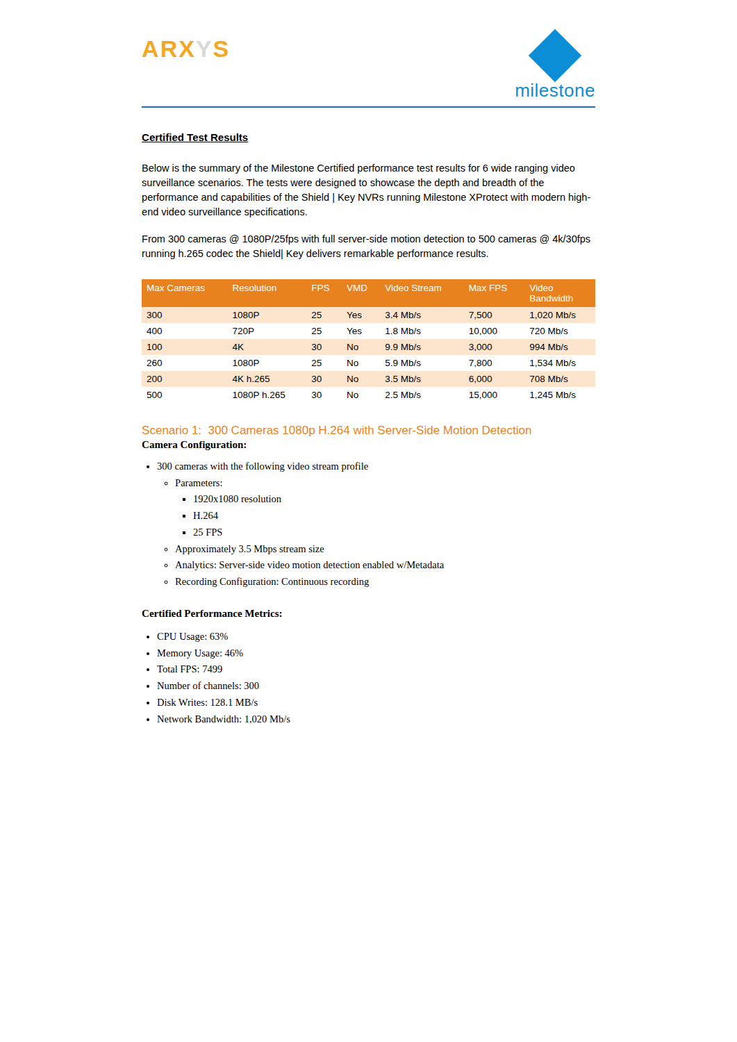ARXYS
milestone
Certified Test Results
Below is the summary of the Milestone Certified performance test results for 6 wide ranging video surveillance scenarios. The tests were designed to showcase the depth and breadth of the performance and capabilities of the Shield | Key NVRs running Milestone XProtect with modern high-end video surveillance specifications.
From 300 cameras @ 1080P/25fps with full server-side motion detection to 500 cameras @ 4k/30fps running h.265 codec the Shield| Key delivers remarkable performance results.
| Max Cameras | Resolution | FPS | VMD | Video Stream | Max FPS | Video Bandwidth |
| --- | --- | --- | --- | --- | --- | --- |
| 300 | 1080P | 25 | Yes | 3.4 Mb/s | 7,500 | 1,020 Mb/s |
| 400 | 720P | 25 | Yes | 1.8 Mb/s | 10,000 | 720 Mb/s |
| 100 | 4K | 30 | No | 9.9 Mb/s | 3,000 | 994 Mb/s |
| 260 | 1080P | 25 | No | 5.9 Mb/s | 7,800 | 1,534 Mb/s |
| 200 | 4K h.265 | 30 | No | 3.5 Mb/s | 6,000 | 708 Mb/s |
| 500 | 1080P h.265 | 30 | No | 2.5 Mb/s | 15,000 | 1,245 Mb/s |
Scenario 1: 300 Cameras 1080p H.264 with Server-Side Motion Detection
Camera Configuration:
300 cameras with the following video stream profile
Parameters:
1920x1080 resolution
H.264
25 FPS
Approximately 3.5 Mbps stream size
Analytics: Server-side video motion detection enabled w/Metadata
Recording Configuration: Continuous recording
Certified Performance Metrics:
CPU Usage: 63%
Memory Usage: 46%
Total FPS: 7499
Number of channels: 300
Disk Writes: 128.1 MB/s
Network Bandwidth: 1,020 Mb/s